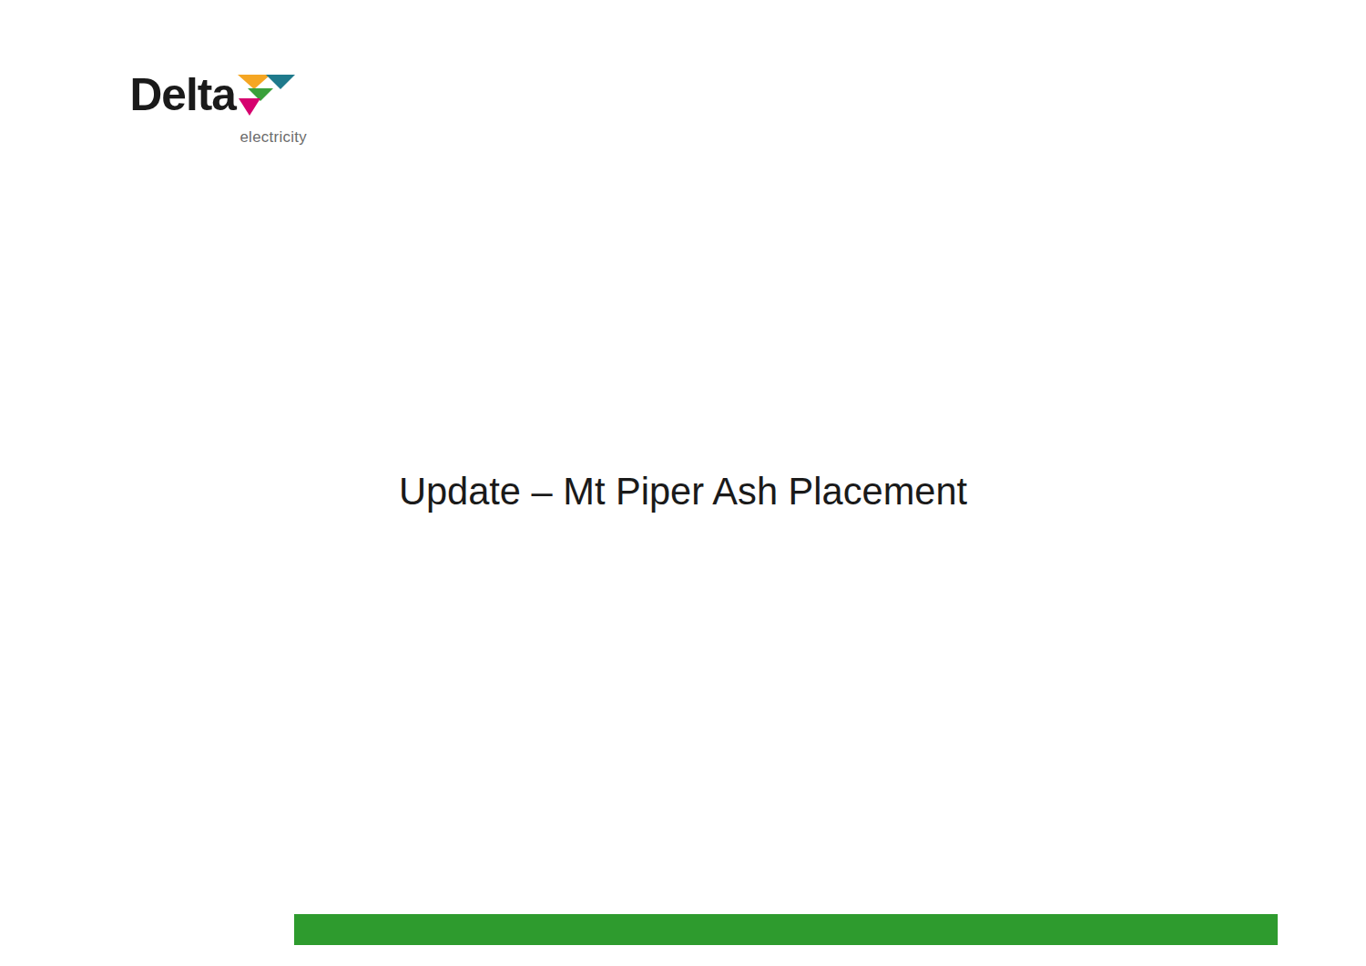Delta
electricity
Update – Mt Piper Ash Placement